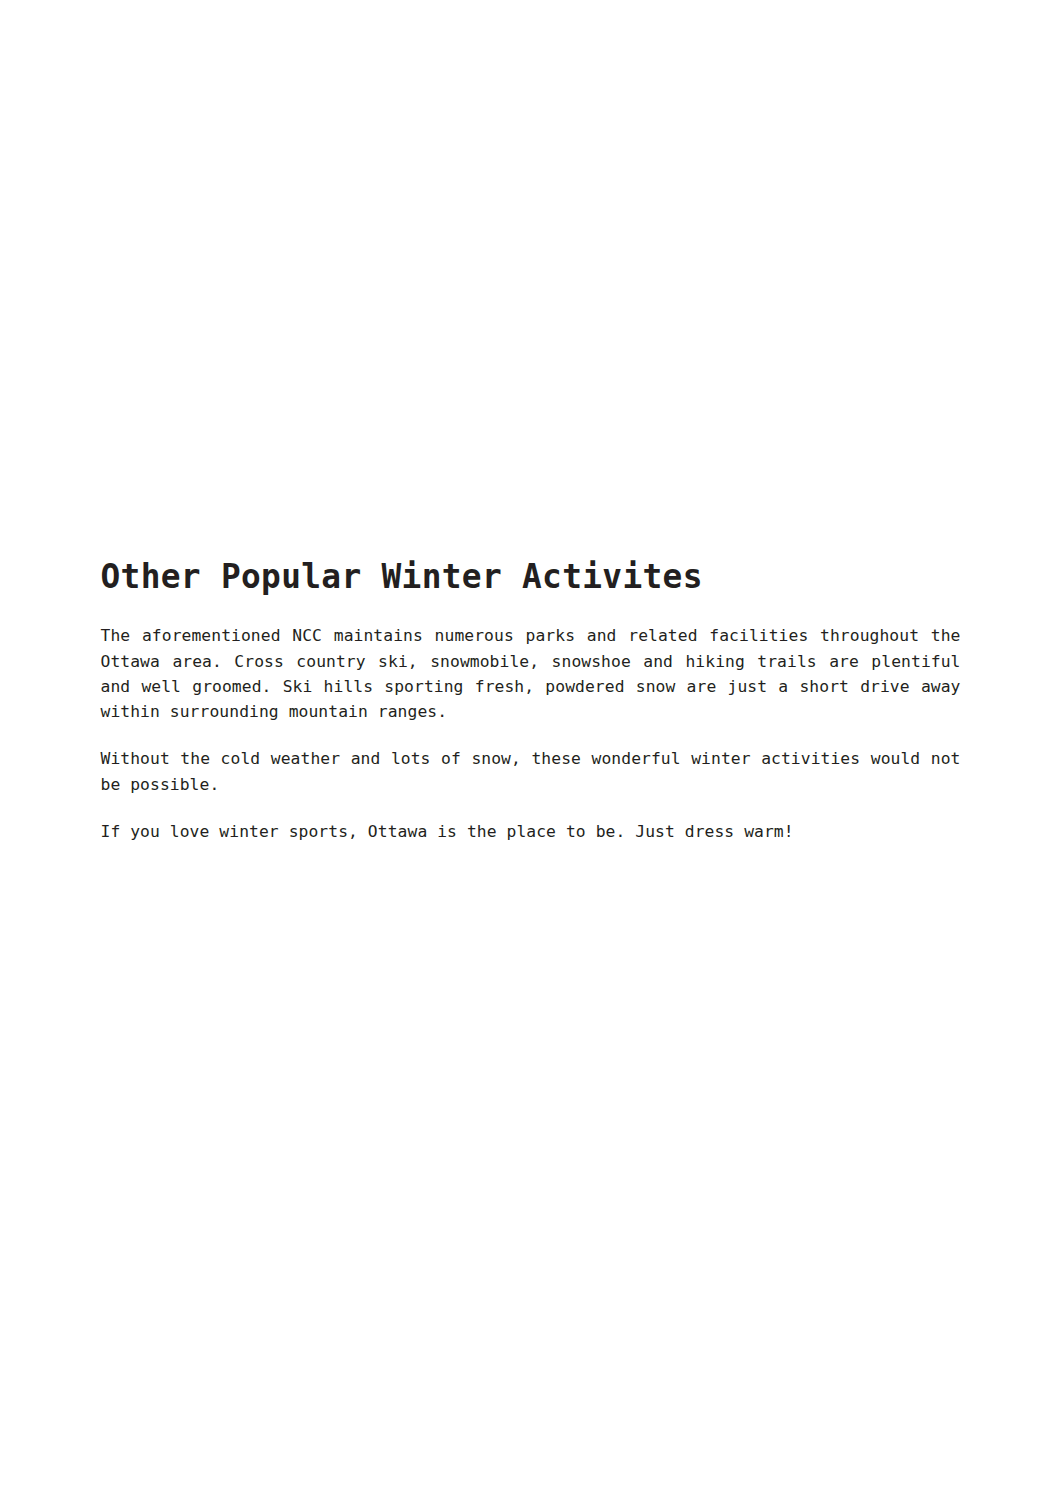Other Popular Winter Activites
The aforementioned NCC maintains numerous parks and related facilities throughout the Ottawa area. Cross country ski, snowmobile, snowshoe and hiking trails are plentiful and well groomed. Ski hills sporting fresh, powdered snow are just a short drive away within surrounding mountain ranges.
Without the cold weather and lots of snow, these wonderful winter activities would not be possible.
If you love winter sports, Ottawa is the place to be. Just dress warm!